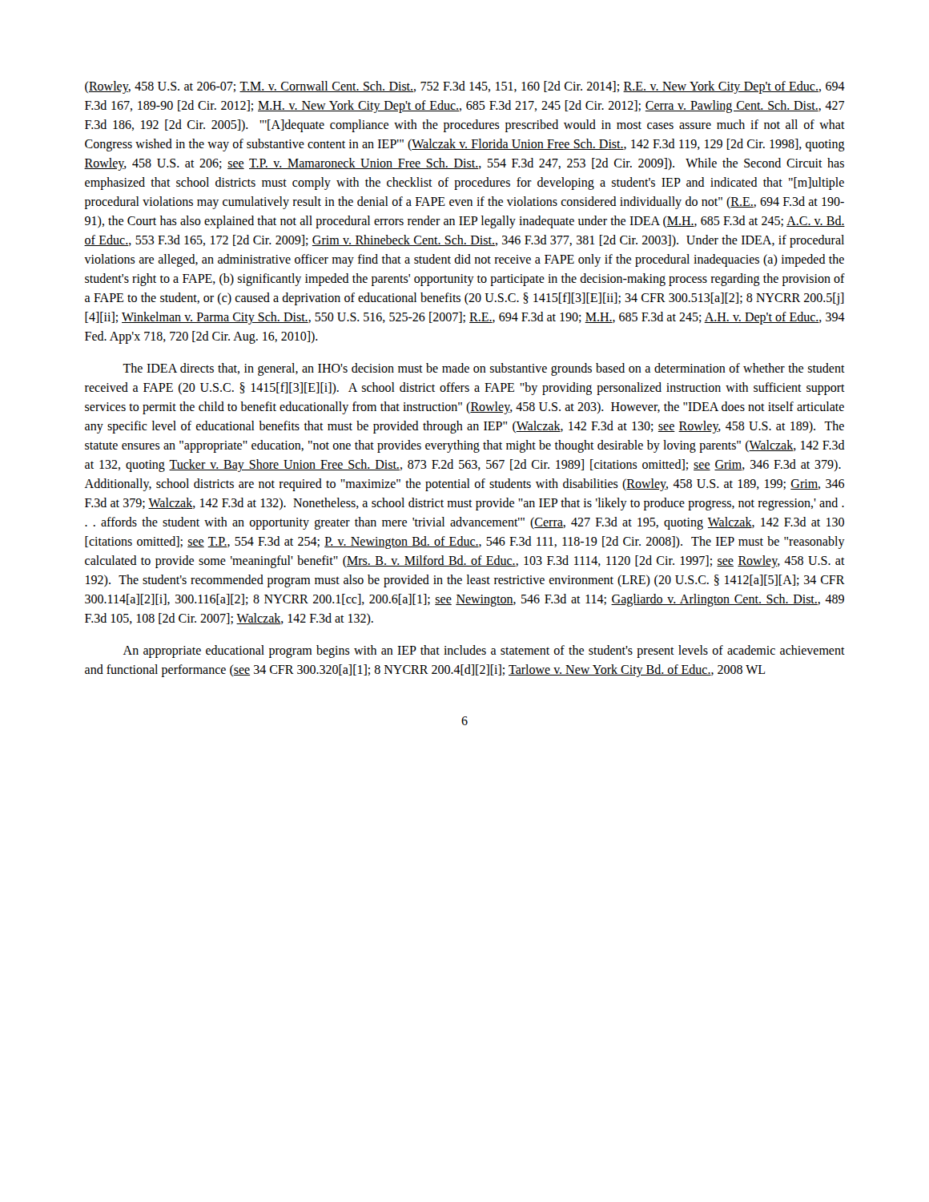(Rowley, 458 U.S. at 206-07; T.M. v. Cornwall Cent. Sch. Dist., 752 F.3d 145, 151, 160 [2d Cir. 2014]; R.E. v. New York City Dep't of Educ., 694 F.3d 167, 189-90 [2d Cir. 2012]; M.H. v. New York City Dep't of Educ., 685 F.3d 217, 245 [2d Cir. 2012]; Cerra v. Pawling Cent. Sch. Dist., 427 F.3d 186, 192 [2d Cir. 2005]). "'[A]dequate compliance with the procedures prescribed would in most cases assure much if not all of what Congress wished in the way of substantive content in an IEP'" (Walczak v. Florida Union Free Sch. Dist., 142 F.3d 119, 129 [2d Cir. 1998], quoting Rowley, 458 U.S. at 206; see T.P. v. Mamaroneck Union Free Sch. Dist., 554 F.3d 247, 253 [2d Cir. 2009]). While the Second Circuit has emphasized that school districts must comply with the checklist of procedures for developing a student's IEP and indicated that "[m]ultiple procedural violations may cumulatively result in the denial of a FAPE even if the violations considered individually do not" (R.E., 694 F.3d at 190-91), the Court has also explained that not all procedural errors render an IEP legally inadequate under the IDEA (M.H., 685 F.3d at 245; A.C. v. Bd. of Educ., 553 F.3d 165, 172 [2d Cir. 2009]; Grim v. Rhinebeck Cent. Sch. Dist., 346 F.3d 377, 381 [2d Cir. 2003]). Under the IDEA, if procedural violations are alleged, an administrative officer may find that a student did not receive a FAPE only if the procedural inadequacies (a) impeded the student's right to a FAPE, (b) significantly impeded the parents' opportunity to participate in the decision-making process regarding the provision of a FAPE to the student, or (c) caused a deprivation of educational benefits (20 U.S.C. § 1415[f][3][E][ii]; 34 CFR 300.513[a][2]; 8 NYCRR 200.5[j][4][ii]; Winkelman v. Parma City Sch. Dist., 550 U.S. 516, 525-26 [2007]; R.E., 694 F.3d at 190; M.H., 685 F.3d at 245; A.H. v. Dep't of Educ., 394 Fed. App'x 718, 720 [2d Cir. Aug. 16, 2010]).
The IDEA directs that, in general, an IHO's decision must be made on substantive grounds based on a determination of whether the student received a FAPE (20 U.S.C. § 1415[f][3][E][i]). A school district offers a FAPE "by providing personalized instruction with sufficient support services to permit the child to benefit educationally from that instruction" (Rowley, 458 U.S. at 203). However, the "IDEA does not itself articulate any specific level of educational benefits that must be provided through an IEP" (Walczak, 142 F.3d at 130; see Rowley, 458 U.S. at 189). The statute ensures an "appropriate" education, "not one that provides everything that might be thought desirable by loving parents" (Walczak, 142 F.3d at 132, quoting Tucker v. Bay Shore Union Free Sch. Dist., 873 F.2d 563, 567 [2d Cir. 1989] [citations omitted]; see Grim, 346 F.3d at 379). Additionally, school districts are not required to "maximize" the potential of students with disabilities (Rowley, 458 U.S. at 189, 199; Grim, 346 F.3d at 379; Walczak, 142 F.3d at 132). Nonetheless, a school district must provide "an IEP that is 'likely to produce progress, not regression,' and . . . affords the student with an opportunity greater than mere 'trivial advancement'" (Cerra, 427 F.3d at 195, quoting Walczak, 142 F.3d at 130 [citations omitted]; see T.P., 554 F.3d at 254; P. v. Newington Bd. of Educ., 546 F.3d 111, 118-19 [2d Cir. 2008]). The IEP must be "reasonably calculated to provide some 'meaningful' benefit" (Mrs. B. v. Milford Bd. of Educ., 103 F.3d 1114, 1120 [2d Cir. 1997]; see Rowley, 458 U.S. at 192). The student's recommended program must also be provided in the least restrictive environment (LRE) (20 U.S.C. § 1412[a][5][A]; 34 CFR 300.114[a][2][i], 300.116[a][2]; 8 NYCRR 200.1[cc], 200.6[a][1]; see Newington, 546 F.3d at 114; Gagliardo v. Arlington Cent. Sch. Dist., 489 F.3d 105, 108 [2d Cir. 2007]; Walczak, 142 F.3d at 132).
An appropriate educational program begins with an IEP that includes a statement of the student's present levels of academic achievement and functional performance (see 34 CFR 300.320[a][1]; 8 NYCRR 200.4[d][2][i]; Tarlowe v. New York City Bd. of Educ., 2008 WL
6